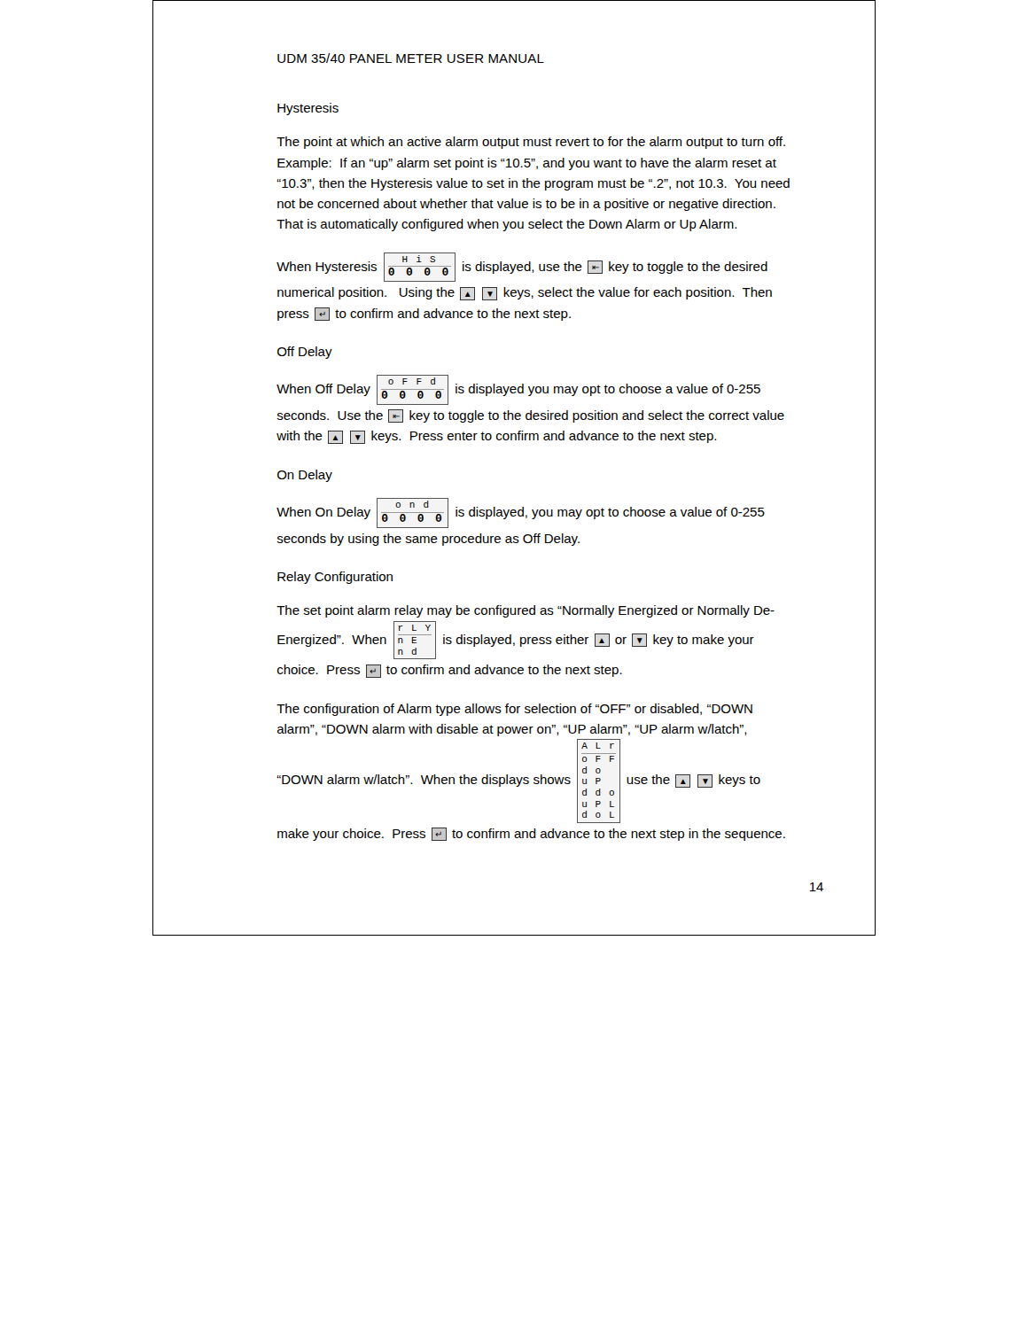UDM 35/40 PANEL METER USER MANUAL
Hysteresis
The point at which an active alarm output must revert to for the alarm output to turn off. Example: If an “up” alarm set point is “10.5”, and you want to have the alarm reset at “10.3”, then the Hysteresis value to set in the program must be “.2”, not 10.3. You need not be concerned about whether that value is to be in a positive or negative direction. That is automatically configured when you select the Down Alarm or Up Alarm.
When Hysteresis H i S 0 0 0 0 is displayed, use the ⇤ key to toggle to the desired numerical position. Using the ▲ ▼ keys, select the value for each position. Then press ↵ to confirm and advance to the next step.
Off Delay
When Off Delay o F F d 0 0 0 0 is displayed you may opt to choose a value of 0-255 seconds. Use the ⇤ key to toggle to the desired position and select the correct value with the ▲ ▼ keys. Press enter to confirm and advance to the next step.
On Delay
When On Delay o n d 0 0 0 0 is displayed, you may opt to choose a value of 0-255 seconds by using the same procedure as Off Delay.
Relay Configuration
The set point alarm relay may be configured as “Normally Energized or Normally De-Energized”. When r L Y n E n d is displayed, press either ▲ or ▼ key to make your choice. Press ↵ to confirm and advance to the next step.
The configuration of Alarm type allows for selection of “OFF” or disabled, “DOWN alarm”, “DOWN alarm with disable at power on”, “UP alarm”, “UP alarm w/latch”, “DOWN alarm w/latch”. When the displays shows A L r o F F d o u P d d o u P L d o L use the ▲ ▼ keys to make your choice. Press ↵ to confirm and advance to the next step in the sequence.
14